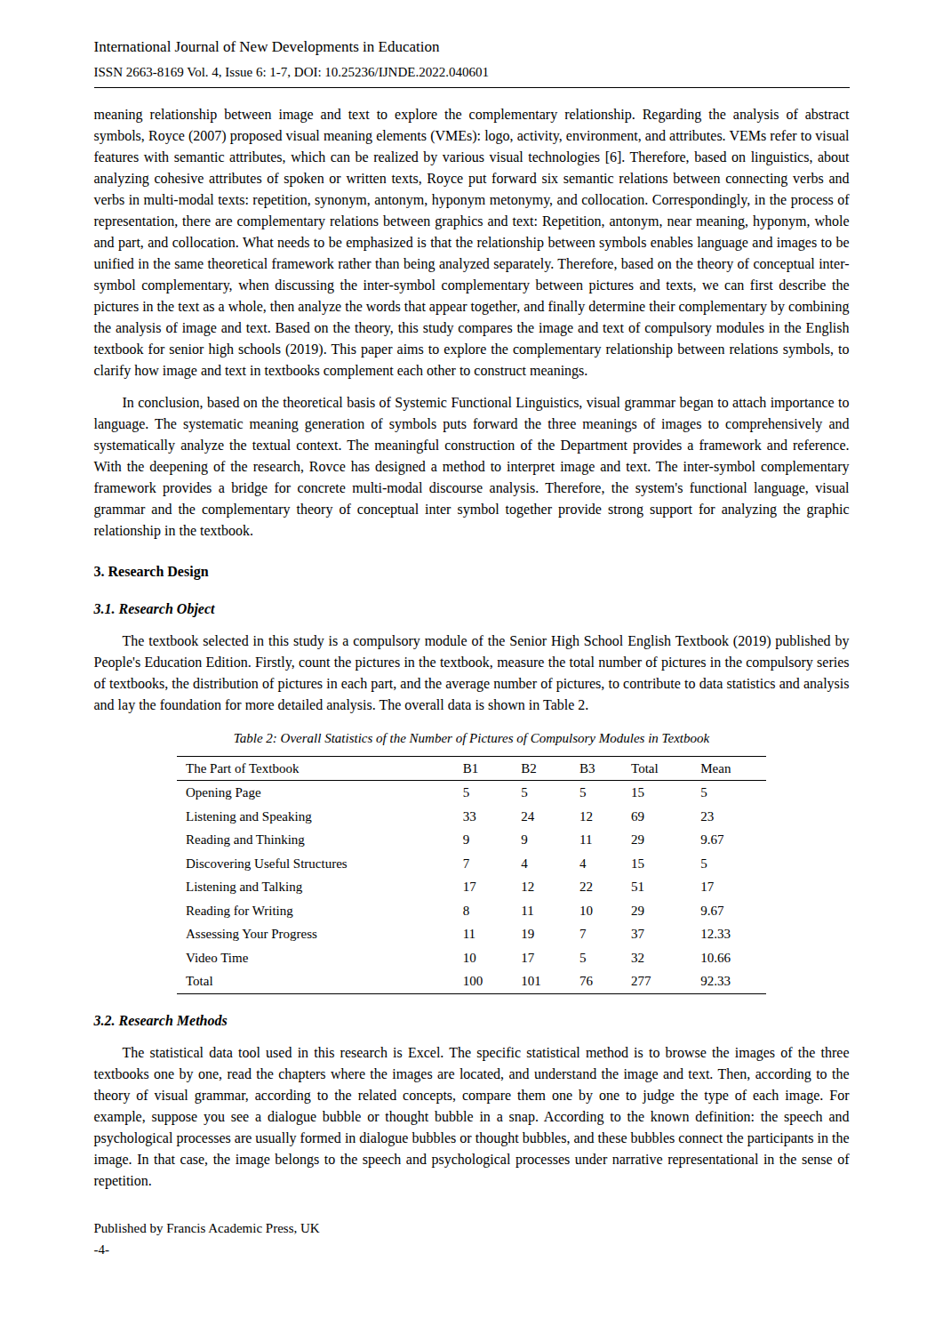International Journal of New Developments in Education
ISSN 2663-8169 Vol. 4, Issue 6: 1-7, DOI: 10.25236/IJNDE.2022.040601
meaning relationship between image and text to explore the complementary relationship. Regarding the analysis of abstract symbols, Royce (2007) proposed visual meaning elements (VMEs): logo, activity, environment, and attributes. VEMs refer to visual features with semantic attributes, which can be realized by various visual technologies [6]. Therefore, based on linguistics, about analyzing cohesive attributes of spoken or written texts, Royce put forward six semantic relations between connecting verbs and verbs in multi-modal texts: repetition, synonym, antonym, hyponym metonymy, and collocation. Correspondingly, in the process of representation, there are complementary relations between graphics and text: Repetition, antonym, near meaning, hyponym, whole and part, and collocation. What needs to be emphasized is that the relationship between symbols enables language and images to be unified in the same theoretical framework rather than being analyzed separately. Therefore, based on the theory of conceptual inter-symbol complementary, when discussing the inter-symbol complementary between pictures and texts, we can first describe the pictures in the text as a whole, then analyze the words that appear together, and finally determine their complementary by combining the analysis of image and text. Based on the theory, this study compares the image and text of compulsory modules in the English textbook for senior high schools (2019). This paper aims to explore the complementary relationship between relations symbols, to clarify how image and text in textbooks complement each other to construct meanings.
In conclusion, based on the theoretical basis of Systemic Functional Linguistics, visual grammar began to attach importance to language. The systematic meaning generation of symbols puts forward the three meanings of images to comprehensively and systematically analyze the textual context. The meaningful construction of the Department provides a framework and reference. With the deepening of the research, Rovce has designed a method to interpret image and text. The inter-symbol complementary framework provides a bridge for concrete multi-modal discourse analysis. Therefore, the system's functional language, visual grammar and the complementary theory of conceptual inter symbol together provide strong support for analyzing the graphic relationship in the textbook.
3. Research Design
3.1. Research Object
The textbook selected in this study is a compulsory module of the Senior High School English Textbook (2019) published by People's Education Edition. Firstly, count the pictures in the textbook, measure the total number of pictures in the compulsory series of textbooks, the distribution of pictures in each part, and the average number of pictures, to contribute to data statistics and analysis and lay the foundation for more detailed analysis. The overall data is shown in Table 2.
Table 2: Overall Statistics of the Number of Pictures of Compulsory Modules in Textbook
| The Part of Textbook | B1 | B2 | B3 | Total | Mean |
| --- | --- | --- | --- | --- | --- |
| Opening Page | 5 | 5 | 5 | 15 | 5 |
| Listening and Speaking | 33 | 24 | 12 | 69 | 23 |
| Reading and Thinking | 9 | 9 | 11 | 29 | 9.67 |
| Discovering Useful Structures | 7 | 4 | 4 | 15 | 5 |
| Listening and Talking | 17 | 12 | 22 | 51 | 17 |
| Reading for Writing | 8 | 11 | 10 | 29 | 9.67 |
| Assessing Your Progress | 11 | 19 | 7 | 37 | 12.33 |
| Video Time | 10 | 17 | 5 | 32 | 10.66 |
| Total | 100 | 101 | 76 | 277 | 92.33 |
3.2. Research Methods
The statistical data tool used in this research is Excel. The specific statistical method is to browse the images of the three textbooks one by one, read the chapters where the images are located, and understand the image and text. Then, according to the theory of visual grammar, according to the related concepts, compare them one by one to judge the type of each image. For example, suppose you see a dialogue bubble or thought bubble in a snap. According to the known definition: the speech and psychological processes are usually formed in dialogue bubbles or thought bubbles, and these bubbles connect the participants in the image. In that case, the image belongs to the speech and psychological processes under narrative representational in the sense of repetition.
Published by Francis Academic Press, UK
-4-